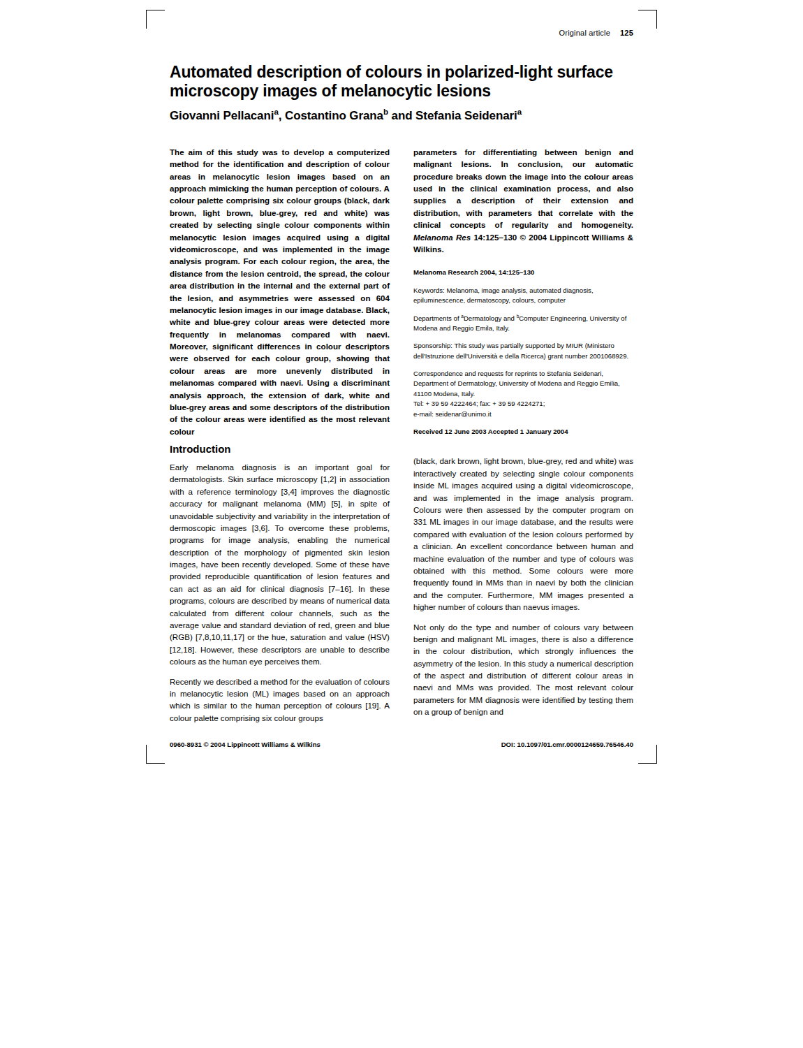Original article125
Automated description of colours in polarized-light surface microscopy images of melanocytic lesions
Giovanni Pellacania, Costantino Granab and Stefania Seidenaria
The aim of this study was to develop a computerized method for the identification and description of colour areas in melanocytic lesion images based on an approach mimicking the human perception of colours. A colour palette comprising six colour groups (black, dark brown, light brown, blue-grey, red and white) was created by selecting single colour components within melanocytic lesion images acquired using a digital videomicroscope, and was implemented in the image analysis program. For each colour region, the area, the distance from the lesion centroid, the spread, the colour area distribution in the internal and the external part of the lesion, and asymmetries were assessed on 604 melanocytic lesion images in our image database. Black, white and blue-grey colour areas were detected more frequently in melanomas compared with naevi. Moreover, significant differences in colour descriptors were observed for each colour group, showing that colour areas are more unevenly distributed in melanomas compared with naevi. Using a discriminant analysis approach, the extension of dark, white and blue-grey areas and some descriptors of the distribution of the colour areas were identified as the most relevant colour
Introduction
Early melanoma diagnosis is an important goal for dermatologists. Skin surface microscopy [1,2] in association with a reference terminology [3,4] improves the diagnostic accuracy for malignant melanoma (MM) [5], in spite of unavoidable subjectivity and variability in the interpretation of dermoscopic images [3,6]. To overcome these problems, programs for image analysis, enabling the numerical description of the morphology of pigmented skin lesion images, have been recently developed. Some of these have provided reproducible quantification of lesion features and can act as an aid for clinical diagnosis [7–16]. In these programs, colours are described by means of numerical data calculated from different colour channels, such as the average value and standard deviation of red, green and blue (RGB) [7,8,10,11,17] or the hue, saturation and value (HSV) [12,18]. However, these descriptors are unable to describe colours as the human eye perceives them.
Recently we described a method for the evaluation of colours in melanocytic lesion (ML) images based on an approach which is similar to the human perception of colours [19]. A colour palette comprising six colour groups
parameters for differentiating between benign and malignant lesions. In conclusion, our automatic procedure breaks down the image into the colour areas used in the clinical examination process, and also supplies a description of their extension and distribution, with parameters that correlate with the clinical concepts of regularity and homogeneity. Melanoma Res 14:125–130 © 2004 Lippincott Williams & Wilkins.
Melanoma Research 2004, 14:125–130
Keywords: Melanoma, image analysis, automated diagnosis, epiluminescence, dermatoscopy, colours, computer
Departments of aDermatology and bComputer Engineering, University of Modena and Reggio Emila, Italy.
Sponsorship: This study was partially supported by MIUR (Ministero dell'Istruzione dell'Università e della Ricerca) grant number 2001068929.
Correspondence and requests for reprints to Stefania Seidenari, Department of Dermatology, University of Modena and Reggio Emilia, 41100 Modena, Italy.
Tel: + 39 59 4222464; fax: + 39 59 4224271;
e-mail: seidenar@unimo.it
Received 12 June 2003 Accepted 1 January 2004
(black, dark brown, light brown, blue-grey, red and white) was interactively created by selecting single colour components inside ML images acquired using a digital videomicroscope, and was implemented in the image analysis program. Colours were then assessed by the computer program on 331 ML images in our image database, and the results were compared with evaluation of the lesion colours performed by a clinician. An excellent concordance between human and machine evaluation of the number and type of colours was obtained with this method. Some colours were more frequently found in MMs than in naevi by both the clinician and the computer. Furthermore, MM images presented a higher number of colours than naevus images.
Not only do the type and number of colours vary between benign and malignant ML images, there is also a difference in the colour distribution, which strongly influences the asymmetry of the lesion. In this study a numerical description of the aspect and distribution of different colour areas in naevi and MMs was provided. The most relevant colour parameters for MM diagnosis were identified by testing them on a group of benign and
0960-8931 © 2004 Lippincott Williams & Wilkins
DOI: 10.1097/01.cmr.0000124659.76546.40